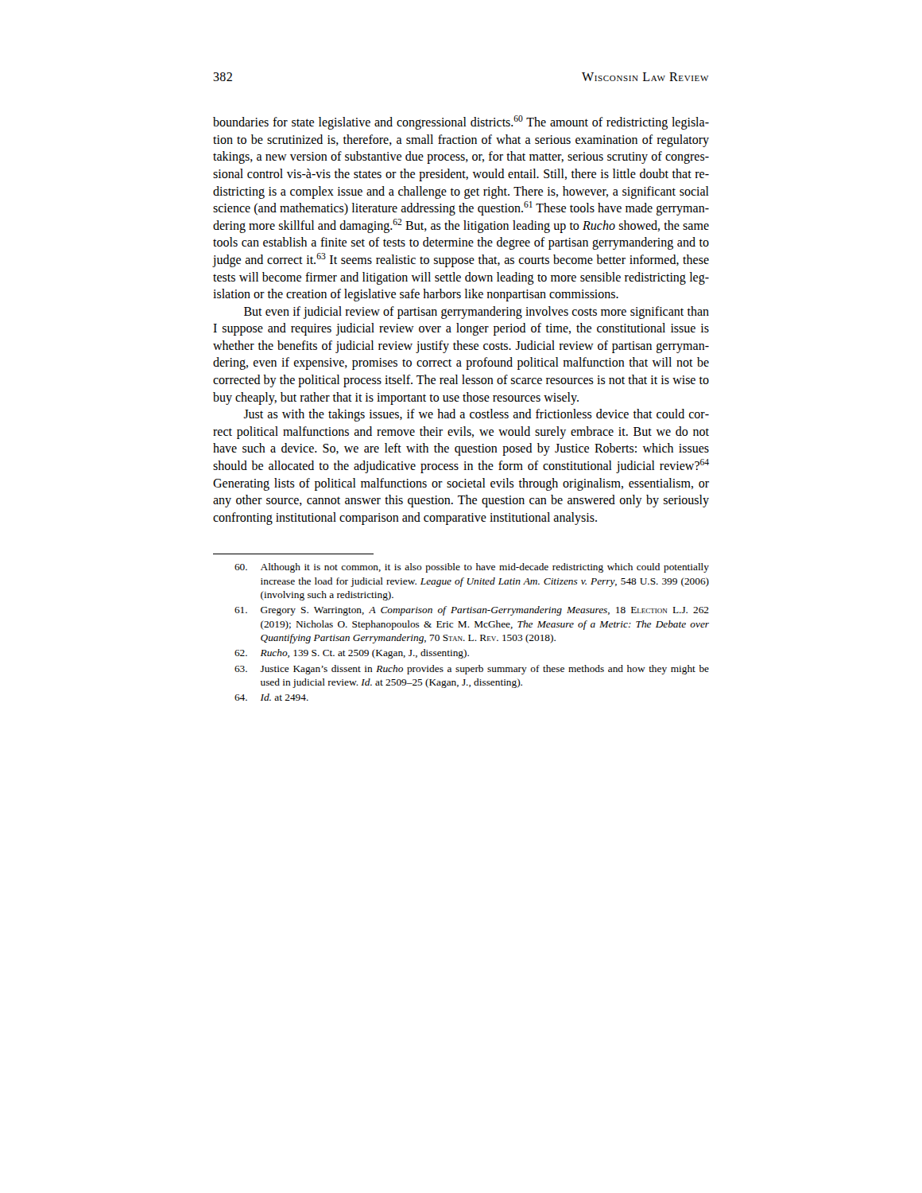382 Wisconsin Law Review
boundaries for state legislative and congressional districts.60 The amount of redistricting legislation to be scrutinized is, therefore, a small fraction of what a serious examination of regulatory takings, a new version of substantive due process, or, for that matter, serious scrutiny of congressional control vis-à-vis the states or the president, would entail. Still, there is little doubt that redistricting is a complex issue and a challenge to get right. There is, however, a significant social science (and mathematics) literature addressing the question.61 These tools have made gerrymandering more skillful and damaging.62 But, as the litigation leading up to Rucho showed, the same tools can establish a finite set of tests to determine the degree of partisan gerrymandering and to judge and correct it.63 It seems realistic to suppose that, as courts become better informed, these tests will become firmer and litigation will settle down leading to more sensible redistricting legislation or the creation of legislative safe harbors like nonpartisan commissions.
But even if judicial review of partisan gerrymandering involves costs more significant than I suppose and requires judicial review over a longer period of time, the constitutional issue is whether the benefits of judicial review justify these costs. Judicial review of partisan gerrymandering, even if expensive, promises to correct a profound political malfunction that will not be corrected by the political process itself. The real lesson of scarce resources is not that it is wise to buy cheaply, but rather that it is important to use those resources wisely.
Just as with the takings issues, if we had a costless and frictionless device that could correct political malfunctions and remove their evils, we would surely embrace it. But we do not have such a device. So, we are left with the question posed by Justice Roberts: which issues should be allocated to the adjudicative process in the form of constitutional judicial review?64 Generating lists of political malfunctions or societal evils through originalism, essentialism, or any other source, cannot answer this question. The question can be answered only by seriously confronting institutional comparison and comparative institutional analysis.
60.
Although it is not common, it is also possible to have mid-decade redistricting which could potentially increase the load for judicial review. League of United Latin Am. Citizens v. Perry, 548 U.S. 399 (2006) (involving such a redistricting).
61.
Gregory S. Warrington, A Comparison of Partisan-Gerrymandering Measures, 18 Election L.J. 262 (2019); Nicholas O. Stephanopoulos & Eric M. McGhee, The Measure of a Metric: The Debate over Quantifying Partisan Gerrymandering, 70 Stan. L. Rev. 1503 (2018).
62.
Rucho, 139 S. Ct. at 2509 (Kagan, J., dissenting).
63.
Justice Kagan’s dissent in Rucho provides a superb summary of these methods and how they might be used in judicial review. Id. at 2509–25 (Kagan, J., dissenting).
64.
Id. at 2494.